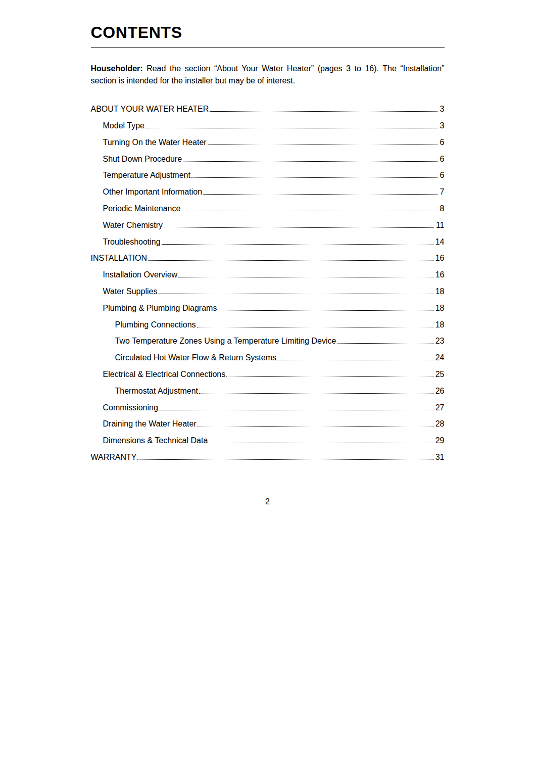CONTENTS
Householder: Read the section “About Your Water Heater” (pages 3 to 16). The “Installation” section is intended for the installer but may be of interest.
ABOUT YOUR WATER HEATER 3
Model Type 3
Turning On the Water Heater 6
Shut Down Procedure 6
Temperature Adjustment 6
Other Important Information 7
Periodic Maintenance 8
Water Chemistry 11
Troubleshooting 14
INSTALLATION 16
Installation Overview 16
Water Supplies 18
Plumbing & Plumbing Diagrams 18
Plumbing Connections 18
Two Temperature Zones Using a Temperature Limiting Device 23
Circulated Hot Water Flow & Return Systems 24
Electrical & Electrical Connections 25
Thermostat Adjustment 26
Commissioning 27
Draining the Water Heater 28
Dimensions & Technical Data 29
WARRANTY 31
2